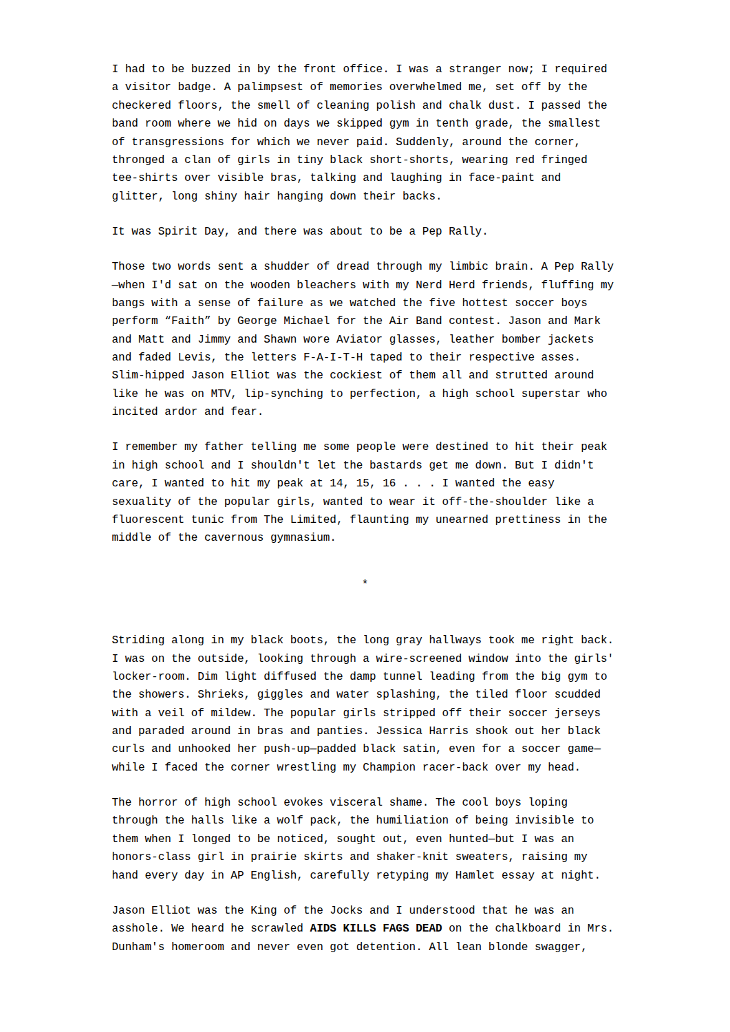I had to be buzzed in by the front office. I was a stranger now; I required a visitor badge. A palimpsest of memories overwhelmed me, set off by the checkered floors, the smell of cleaning polish and chalk dust. I passed the band room where we hid on days we skipped gym in tenth grade, the smallest of transgressions for which we never paid. Suddenly, around the corner, thronged a clan of girls in tiny black short-shorts, wearing red fringed tee-shirts over visible bras, talking and laughing in face-paint and glitter, long shiny hair hanging down their backs.
It was Spirit Day, and there was about to be a Pep Rally.
Those two words sent a shudder of dread through my limbic brain. A Pep Rally—when I'd sat on the wooden bleachers with my Nerd Herd friends, fluffing my bangs with a sense of failure as we watched the five hottest soccer boys perform “Faith” by George Michael for the Air Band contest. Jason and Mark and Matt and Jimmy and Shawn wore Aviator glasses, leather bomber jackets and faded Levis, the letters F-A-I-T-H taped to their respective asses. Slim-hipped Jason Elliot was the cockiest of them all and strutted around like he was on MTV, lip-synching to perfection, a high school superstar who incited ardor and fear.
I remember my father telling me some people were destined to hit their peak in high school and I shouldn't let the bastards get me down. But I didn't care, I wanted to hit my peak at 14, 15, 16 . . . I wanted the easy sexuality of the popular girls, wanted to wear it off-the-shoulder like a fluorescent tunic from The Limited, flaunting my unearned prettiness in the middle of the cavernous gymnasium.
*
Striding along in my black boots, the long gray hallways took me right back. I was on the outside, looking through a wire-screened window into the girls' locker-room. Dim light diffused the damp tunnel leading from the big gym to the showers. Shrieks, giggles and water splashing, the tiled floor scudded with a veil of mildew. The popular girls stripped off their soccer jerseys and paraded around in bras and panties. Jessica Harris shook out her black curls and unhooked her push-up—padded black satin, even for a soccer game—while I faced the corner wrestling my Champion racer-back over my head.
The horror of high school evokes visceral shame. The cool boys loping through the halls like a wolf pack, the humiliation of being invisible to them when I longed to be noticed, sought out, even hunted—but I was an honors-class girl in prairie skirts and shaker-knit sweaters, raising my hand every day in AP English, carefully retyping my Hamlet essay at night.
Jason Elliot was the King of the Jocks and I understood that he was an asshole. We heard he scrawled AIDS KILLS FAGS DEAD on the chalkboard in Mrs. Dunham's homeroom and never even got detention. All lean blonde swagger,